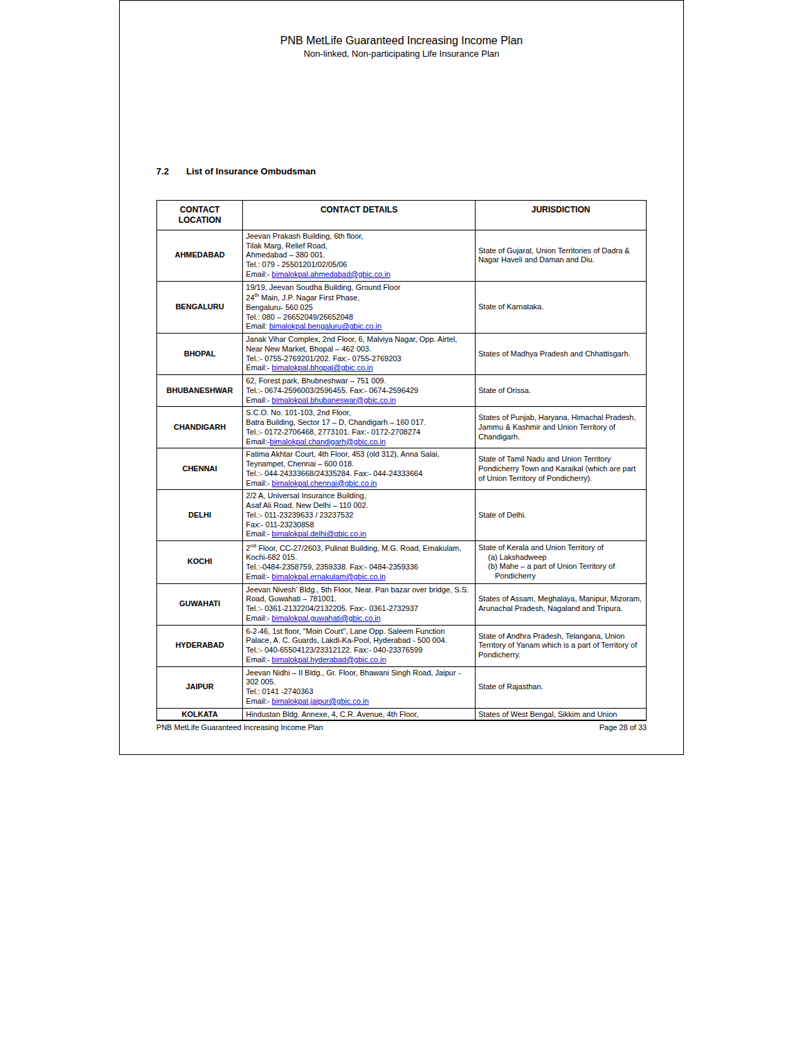PNB MetLife Guaranteed Increasing Income Plan
Non-linked, Non-participating Life Insurance Plan
7.2 List of Insurance Ombudsman
| CONTACT LOCATION | CONTACT DETAILS | JURISDICTION |
| --- | --- | --- |
| AHMEDABAD | Jeevan Prakash Building, 6th floor, Tilak Marg, Relief Road, Ahmedabad – 380 001. Tel.: 079 - 25501201/02/05/06 Email:- bimalokpal.ahmedabad@gbic.co.in | State of Gujarat, Union Territories of Dadra & Nagar Haveli and Daman and Diu. |
| BENGALURU | 19/19, Jeevan Soudha Building, Ground Floor 24 th Main, J.P. Nagar First Phase, Bengaluru- 560 025 Tel.: 080 – 26652049/26652048 Email: bimalokpal.bengaluru@gbic.co.in | State of Karnataka. |
| BHOPAL | Janak Vihar Complex, 2nd Floor, 6, Malviya Nagar, Opp. Airtel, Near New Market, Bhopal – 462 003. Tel.:- 0755-2769201/202. Fax:- 0755-2769203 Email:- bimalokpal.bhopal@gbic.co.in | States of Madhya Pradesh and Chhattisgarh. |
| BHUBANESHWAR | 62, Forest park, Bhubneshwar – 751 009. Tel.:- 0674-2596003/2596455. Fax:- 0674-2596429 Email:- bimalokpal.bhubaneswar@gbic.co.in | State of Orissa. |
| CHANDIGARH | S.C.O. No. 101-103, 2nd Floor, Batra Building, Sector 17 – D, Chandigarh – 160 017. Tel.:- 0172-2706468, 2773101. Fax:- 0172-2708274 Email:- bimalokpal.chandigarh@gbic.co.in | States of Punjab, Haryana, Himachal Pradesh, Jammu & Kashmir and Union Territory of Chandigarh. |
| CHENNAI | Fatima Akhtar Court, 4th Floor, 453 (old 312), Anna Salai, Teynampet, Chennai – 600 018. Tel.:- 044-24333668/24335284. Fax:- 044-24333664 Email:- bimalokpal.chennai@gbic.co.in | State of Tamil Nadu and Union Territory Pondicherry Town and Karaikal (which are part of Union Territory of Pondicherry). |
| DELHI | 2/2 A, Universal Insurance Building, Asaf Ali Road, New Delhi – 110 002. Tel.:- 011-23239633 / 23237532 Fax:- 011-23230858 Email:- bimalokpal.delhi@gbic.co.in | State of Delhi. |
| KOCHI | 2 nd Floor, CC-27/2603, Pulinat Building, M.G. Road, Ernakulam, Kochi-682 015. Tel.:-0484-2358759, 2359338. Fax:- 0484-2359336 Email:- bimalokpal.ernakulam@gbic.co.in | State of Kerala and Union Territory of (a) Lakshadweep (b) Mahe – a part of Union Territory of Pondicherry |
| GUWAHATI | Jeevan Nivesh’ Bldg., 5th Floor, Near. Pan bazar over bridge, S.S. Road, Guwahati – 781001. Tel.:- 0361-2132204/2132205. Fax:- 0361-2732937 Email:- bimalokpal.guwahati@gbic.co.in | States of Assam, Meghalaya, Manipur, Mizoram, Arunachal Pradesh, Nagaland and Tripura. |
| HYDERABAD | 6-2-46, 1st floor, "Moin Court", Lane Opp. Saleem Function Palace, A. C. Guards, Lakdi-Ka-Pool, Hyderabad - 500 004. Tel.:- 040-65504123/23312122. Fax:- 040-23376599 Email:- bimalokpal.hyderabad@gbic.co.in | State of Andhra Pradesh, Telangana, Union Territory of Yanam which is a part of Territory of Pondicherry. |
| JAIPUR | Jeevan Nidhi – II Bldg., Gr. Floor, Bhawani Singh Road, Jaipur - 302 005. Tel.: 0141 -2740363 Email:- bimalokpal.jaipur@gbic.co.in | State of Rajasthan. |
| KOLKATA | Hindustan Bldg. Annexe, 4, C.R. Avenue, 4th Floor, | States of West Bengal, Sikkim and Union |
PNB MetLife Guaranteed Increasing Income Plan Page 28 of 33